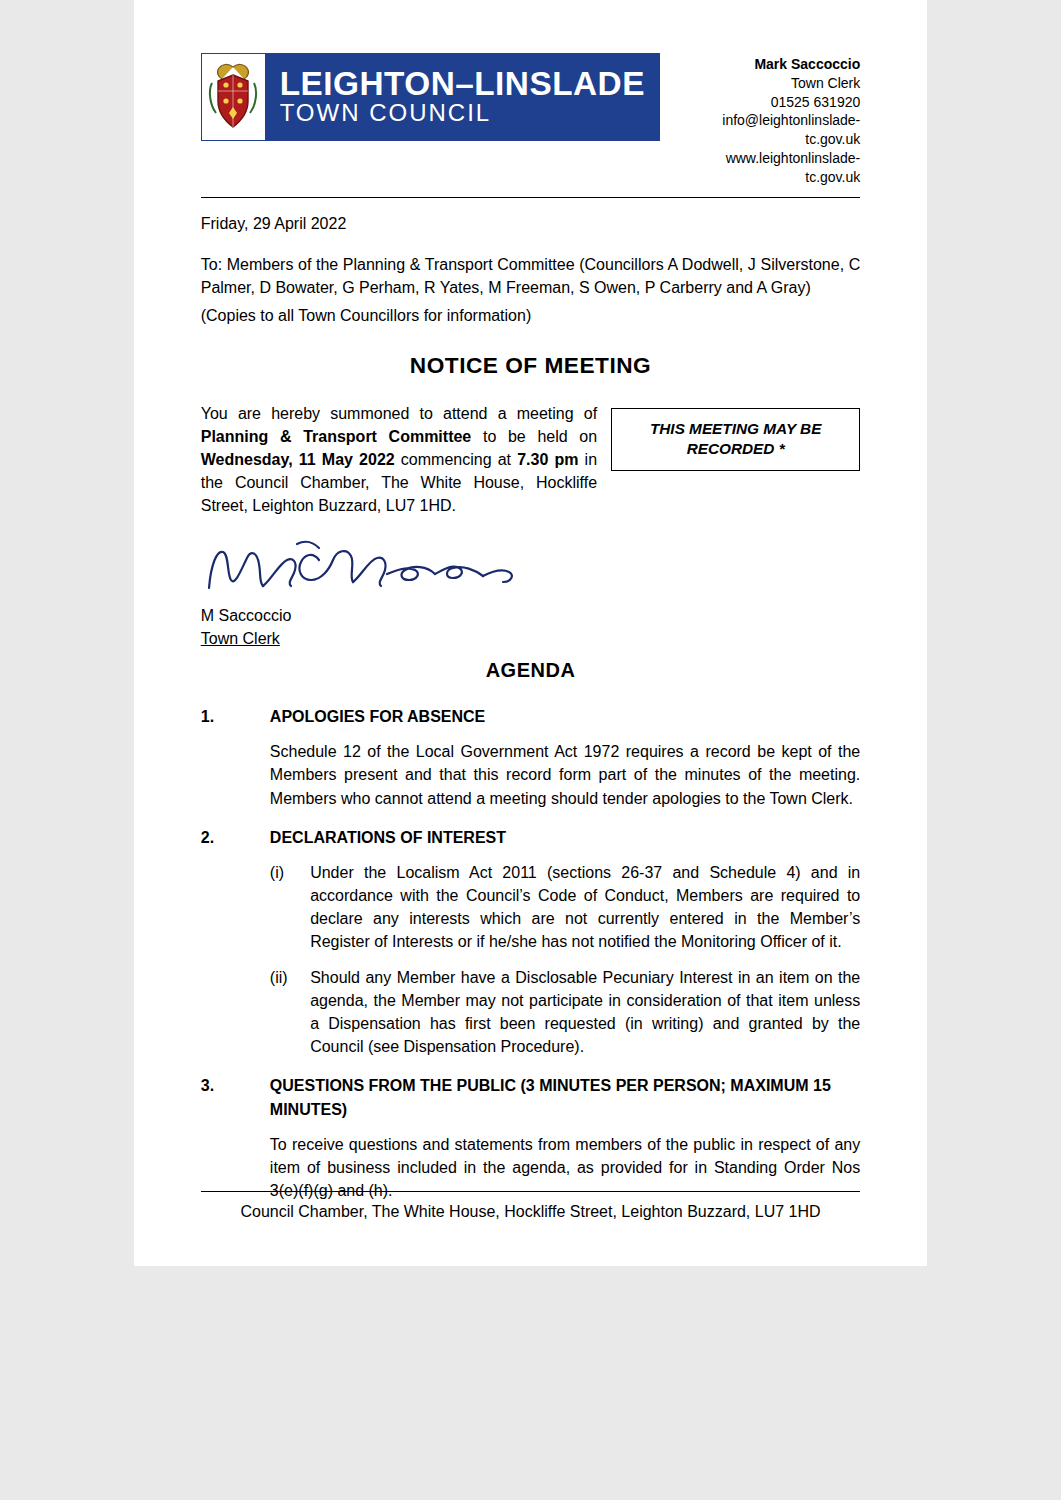LEIGHTON–LINSLADE TOWN COUNCIL
Mark Saccoccio
Town Clerk
01525 631920
info@leightonlinslade-tc.gov.uk
www.leightonlinslade-tc.gov.uk
Friday, 29 April 2022
To: Members of the Planning & Transport Committee (Councillors A Dodwell, J Silverstone, C Palmer, D Bowater, G Perham, R Yates, M Freeman, S Owen, P Carberry and A Gray)
(Copies to all Town Councillors for information)
NOTICE OF MEETING
THIS MEETING MAY BE RECORDED *
You are hereby summoned to attend a meeting of Planning & Transport Committee to be held on Wednesday, 11 May 2022 commencing at 7.30 pm in the Council Chamber, The White House, Hockliffe Street, Leighton Buzzard, LU7 1HD.
M Saccoccio
Town Clerk
AGENDA
1. APOLOGIES FOR ABSENCE
Schedule 12 of the Local Government Act 1972 requires a record be kept of the Members present and that this record form part of the minutes of the meeting. Members who cannot attend a meeting should tender apologies to the Town Clerk.
2. DECLARATIONS OF INTEREST
(i) Under the Localism Act 2011 (sections 26-37 and Schedule 4) and in accordance with the Council’s Code of Conduct, Members are required to declare any interests which are not currently entered in the Member’s Register of Interests or if he/she has not notified the Monitoring Officer of it.
(ii) Should any Member have a Disclosable Pecuniary Interest in an item on the agenda, the Member may not participate in consideration of that item unless a Dispensation has first been requested (in writing) and granted by the Council (see Dispensation Procedure).
3. QUESTIONS FROM THE PUBLIC (3 MINUTES PER PERSON; MAXIMUM 15 MINUTES)
To receive questions and statements from members of the public in respect of any item of business included in the agenda, as provided for in Standing Order Nos 3(e)(f)(g) and (h).
Council Chamber, The White House, Hockliffe Street, Leighton Buzzard, LU7 1HD